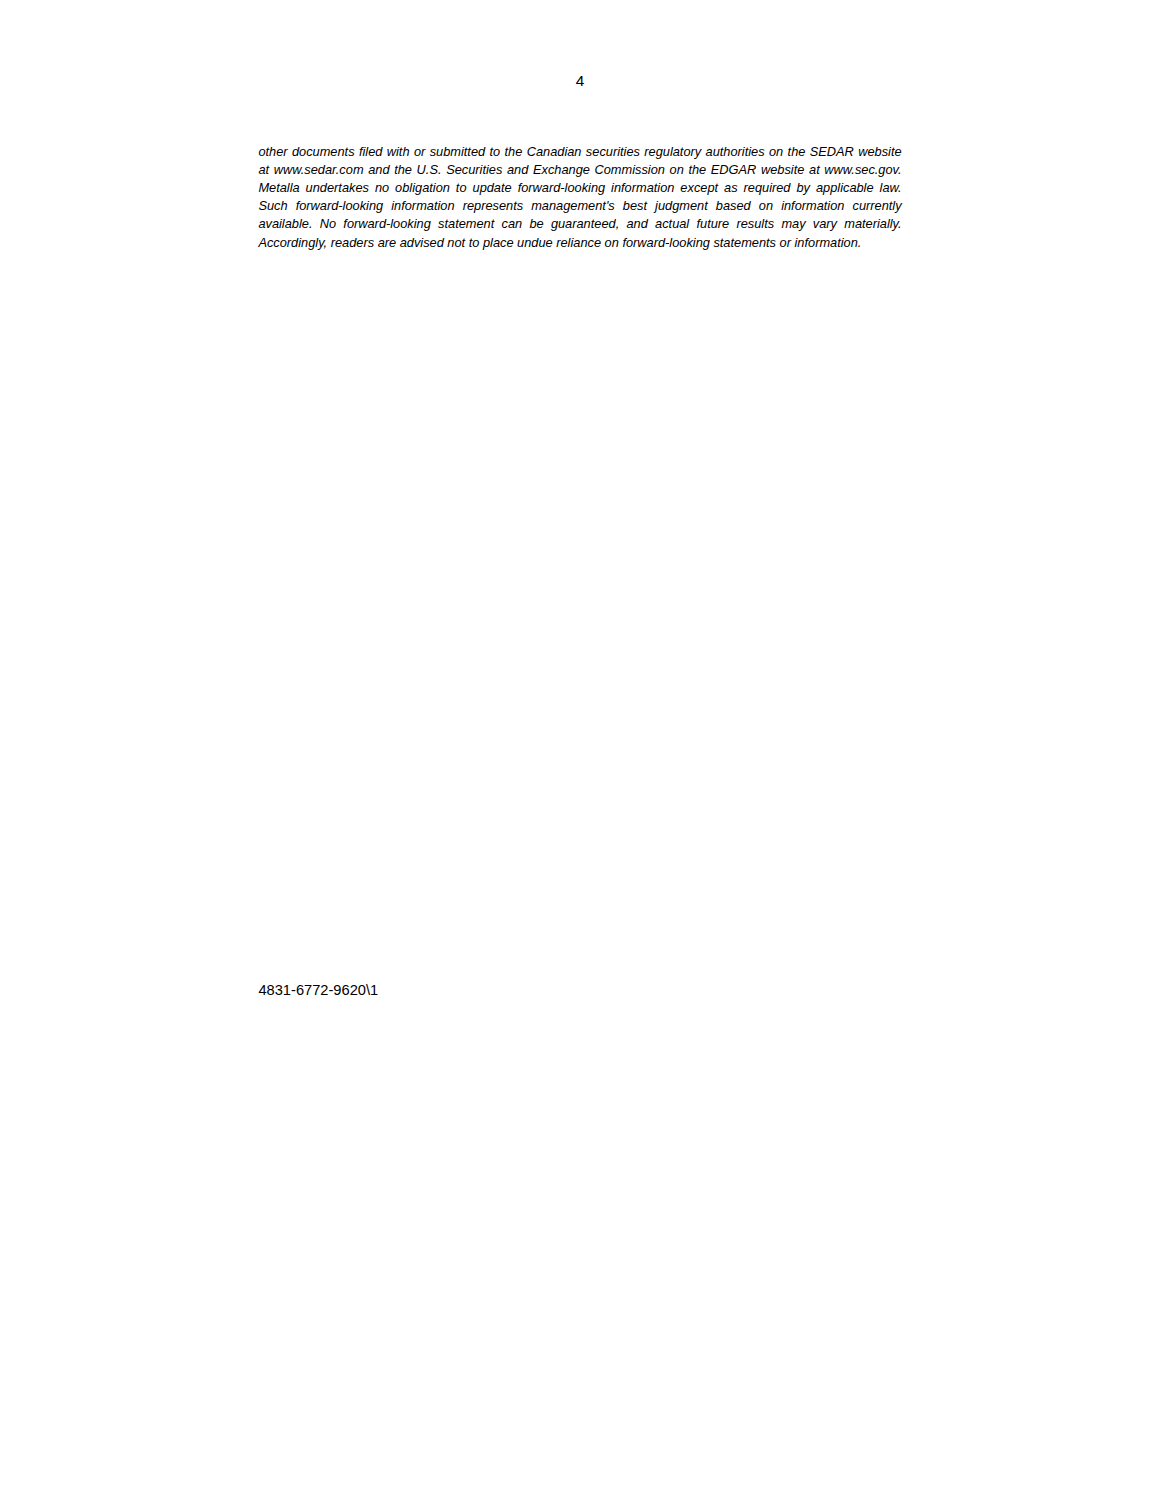4
other documents filed with or submitted to the Canadian securities regulatory authorities on the SEDAR website at www.sedar.com and the U.S. Securities and Exchange Commission on the EDGAR website at www.sec.gov. Metalla undertakes no obligation to update forward-looking information except as required by applicable law. Such forward-looking information represents management's best judgment based on information currently available. No forward-looking statement can be guaranteed, and actual future results may vary materially. Accordingly, readers are advised not to place undue reliance on forward-looking statements or information.
4831-6772-9620\1